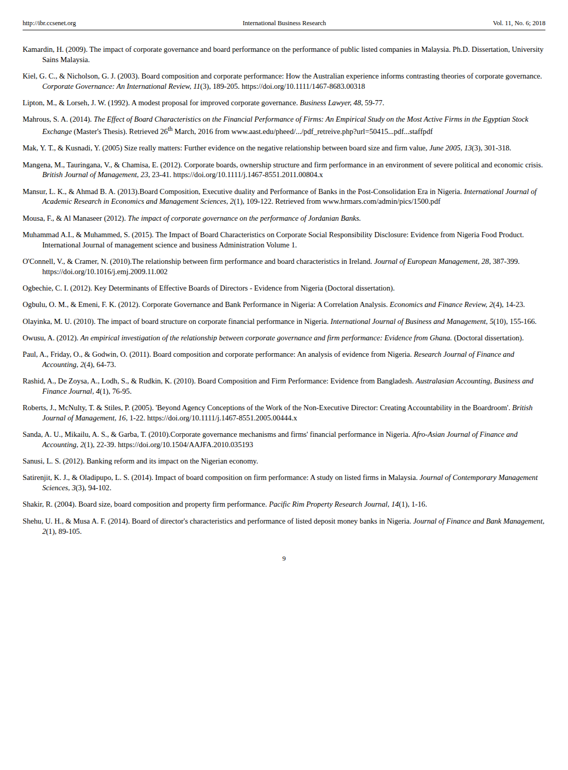http://ibr.ccsenet.org International Business Research Vol. 11, No. 6; 2018
Kamardin, H. (2009). The impact of corporate governance and board performance on the performance of public listed companies in Malaysia. Ph.D. Dissertation, University Sains Malaysia.
Kiel, G. C., & Nicholson, G. J. (2003). Board composition and corporate performance: How the Australian experience informs contrasting theories of corporate governance. Corporate Governance: An International Review, 11(3), 189-205. https://doi.org/10.1111/1467-8683.00318
Lipton, M., & Lorseh, J. W. (1992). A modest proposal for improved corporate governance. Business Lawyer, 48, 59-77.
Mahrous, S. A. (2014). The Effect of Board Characteristics on the Financial Performance of Firms: An Empirical Study on the Most Active Firms in the Egyptian Stock Exchange (Master's Thesis). Retrieved 26th March, 2016 from www.aast.edu/pheed/.../pdf_retreive.php?url=50415...pdf...staffpdf
Mak, Y. T., & Kusnadi, Y. (2005) Size really matters: Further evidence on the negative relationship between board size and firm value, June 2005, 13(3), 301-318.
Mangena, M., Tauringana, V., & Chamisa, E. (2012). Corporate boards, ownership structure and firm performance in an environment of severe political and economic crisis. British Journal of Management, 23, 23-41. https://doi.org/10.1111/j.1467-8551.2011.00804.x
Mansur, L. K., & Ahmad B. A. (2013).Board Composition, Executive duality and Performance of Banks in the Post-Consolidation Era in Nigeria. International Journal of Academic Research in Economics and Management Sciences, 2(1), 109-122. Retrieved from www.hrmars.com/admin/pics/1500.pdf
Mousa, F., & Al Manaseer (2012). The impact of corporate governance on the performance of Jordanian Banks.
Muhammad A.I., & Muhammed, S. (2015). The Impact of Board Characteristics on Corporate Social Responsibility Disclosure: Evidence from Nigeria Food Product. International Journal of management science and business Administration Volume 1.
O'Connell, V., & Cramer, N. (2010).The relationship between firm performance and board characteristics in Ireland. Journal of European Management, 28, 387-399. https://doi.org/10.1016/j.emj.2009.11.002
Ogbechie, C. I. (2012). Key Determinants of Effective Boards of Directors - Evidence from Nigeria (Doctoral dissertation).
Ogbulu, O. M., & Emeni, F. K. (2012). Corporate Governance and Bank Performance in Nigeria: A Correlation Analysis. Economics and Finance Review, 2(4), 14-23.
Olayinka, M. U. (2010). The impact of board structure on corporate financial performance in Nigeria. International Journal of Business and Management, 5(10), 155-166.
Owusu, A. (2012). An empirical investigation of the relationship between corporate governance and firm performance: Evidence from Ghana. (Doctoral dissertation).
Paul, A., Friday, O., & Godwin, O. (2011). Board composition and corporate performance: An analysis of evidence from Nigeria. Research Journal of Finance and Accounting, 2(4), 64-73.
Rashid, A., De Zoysa, A., Lodh, S., & Rudkin, K. (2010). Board Composition and Firm Performance: Evidence from Bangladesh. Australasian Accounting, Business and Finance Journal, 4(1), 76-95.
Roberts, J., McNulty, T. & Stiles, P. (2005). 'Beyond Agency Conceptions of the Work of the Non-Executive Director: Creating Accountability in the Boardroom'. British Journal of Management, 16, 1-22. https://doi.org/10.1111/j.1467-8551.2005.00444.x
Sanda, A. U., Mikailu, A. S., & Garba, T. (2010).Corporate governance mechanisms and firms' financial performance in Nigeria. Afro-Asian Journal of Finance and Accounting, 2(1), 22-39. https://doi.org/10.1504/AAJFA.2010.035193
Sanusi, L. S. (2012). Banking reform and its impact on the Nigerian economy.
Satirenjit, K. J., & Oladipupo, L. S. (2014). Impact of board composition on firm performance: A study on listed firms in Malaysia. Journal of Contemporary Management Sciences, 3(3), 94-102.
Shakir, R. (2004). Board size, board composition and property firm performance. Pacific Rim Property Research Journal, 14(1), 1-16.
Shehu, U. H., & Musa A. F. (2014). Board of director's characteristics and performance of listed deposit money banks in Nigeria. Journal of Finance and Bank Management, 2(1), 89-105.
9